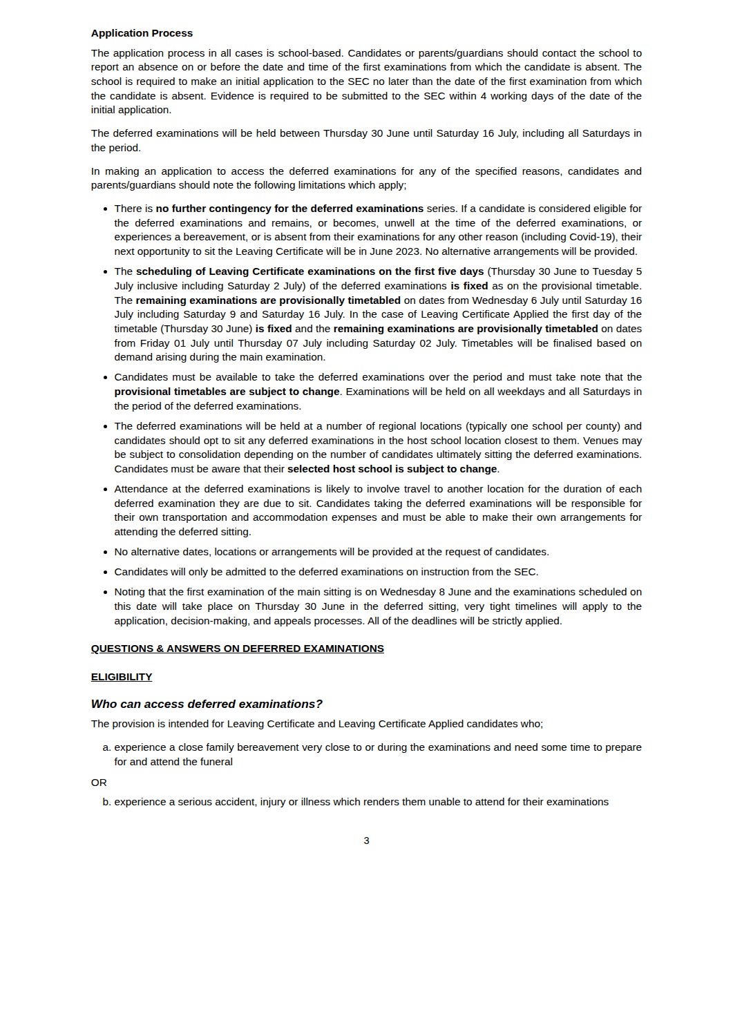Application Process
The application process in all cases is school-based. Candidates or parents/guardians should contact the school to report an absence on or before the date and time of the first examinations from which the candidate is absent. The school is required to make an initial application to the SEC no later than the date of the first examination from which the candidate is absent. Evidence is required to be submitted to the SEC within 4 working days of the date of the initial application.
The deferred examinations will be held between Thursday 30 June until Saturday 16 July, including all Saturdays in the period.
In making an application to access the deferred examinations for any of the specified reasons, candidates and parents/guardians should note the following limitations which apply;
There is no further contingency for the deferred examinations series. If a candidate is considered eligible for the deferred examinations and remains, or becomes, unwell at the time of the deferred examinations, or experiences a bereavement, or is absent from their examinations for any other reason (including Covid-19), their next opportunity to sit the Leaving Certificate will be in June 2023. No alternative arrangements will be provided.
The scheduling of Leaving Certificate examinations on the first five days (Thursday 30 June to Tuesday 5 July inclusive including Saturday 2 July) of the deferred examinations is fixed as on the provisional timetable. The remaining examinations are provisionally timetabled on dates from Wednesday 6 July until Saturday 16 July including Saturday 9 and Saturday 16 July. In the case of Leaving Certificate Applied the first day of the timetable (Thursday 30 June) is fixed and the remaining examinations are provisionally timetabled on dates from Friday 01 July until Thursday 07 July including Saturday 02 July. Timetables will be finalised based on demand arising during the main examination.
Candidates must be available to take the deferred examinations over the period and must take note that the provisional timetables are subject to change. Examinations will be held on all weekdays and all Saturdays in the period of the deferred examinations.
The deferred examinations will be held at a number of regional locations (typically one school per county) and candidates should opt to sit any deferred examinations in the host school location closest to them. Venues may be subject to consolidation depending on the number of candidates ultimately sitting the deferred examinations. Candidates must be aware that their selected host school is subject to change.
Attendance at the deferred examinations is likely to involve travel to another location for the duration of each deferred examination they are due to sit. Candidates taking the deferred examinations will be responsible for their own transportation and accommodation expenses and must be able to make their own arrangements for attending the deferred sitting.
No alternative dates, locations or arrangements will be provided at the request of candidates.
Candidates will only be admitted to the deferred examinations on instruction from the SEC.
Noting that the first examination of the main sitting is on Wednesday 8 June and the examinations scheduled on this date will take place on Thursday 30 June in the deferred sitting, very tight timelines will apply to the application, decision-making, and appeals processes. All of the deadlines will be strictly applied.
QUESTIONS & ANSWERS ON DEFERRED EXAMINATIONS
ELIGIBILITY
Who can access deferred examinations?
The provision is intended for Leaving Certificate and Leaving Certificate Applied candidates who;
experience a close family bereavement very close to or during the examinations and need some time to prepare for and attend the funeral
OR
experience a serious accident, injury or illness which renders them unable to attend for their examinations
3